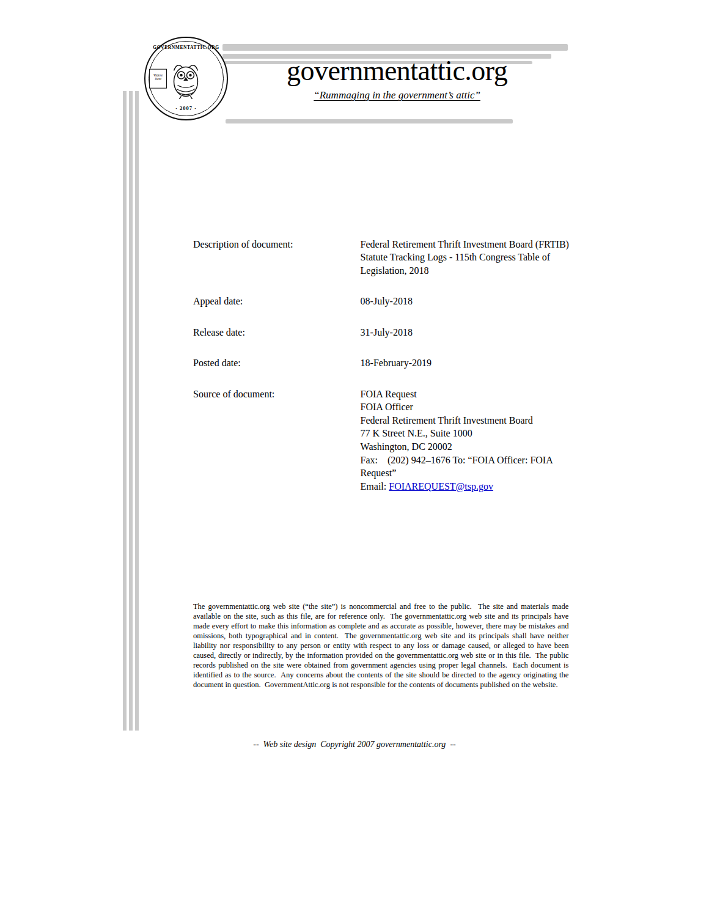governmentattic.org
“Rummaging in the government’s attic”
GOVERNMENTATTIC.ORG
· 2007 ·
Videre
licet
| Description of document: | Federal Retirement Thrift Investment Board (FRTIB) Statute Tracking Logs - 115th Congress Table of Legislation, 2018 |
| Appeal date: | 08-July-2018 |
| Release date: | 31-July-2018 |
| Posted date: | 18-February-2019 |
| Source of document: | FOIA Request FOIA Officer Federal Retirement Thrift Investment Board 77 K Street N.E., Suite 1000 Washington, DC 20002 Fax: (202) 942–1676 To: “FOIA Officer: FOIA Request” Email: FOIAREQUEST@tsp.gov |
The governmentattic.org web site (“the site”) is noncommercial and free to the public. The site and materials made available on the site, such as this file, are for reference only. The governmentattic.org web site and its principals have made every effort to make this information as complete and as accurate as possible, however, there may be mistakes and omissions, both typographical and in content. The governmentattic.org web site and its principals shall have neither liability nor responsibility to any person or entity with respect to any loss or damage caused, or alleged to have been caused, directly or indirectly, by the information provided on the governmentattic.org web site or in this file. The public records published on the site were obtained from government agencies using proper legal channels. Each document is identified as to the source. Any concerns about the contents of the site should be directed to the agency originating the document in question. GovernmentAttic.org is not responsible for the contents of documents published on the website.
-- Web site design Copyright 2007 governmentattic.org --